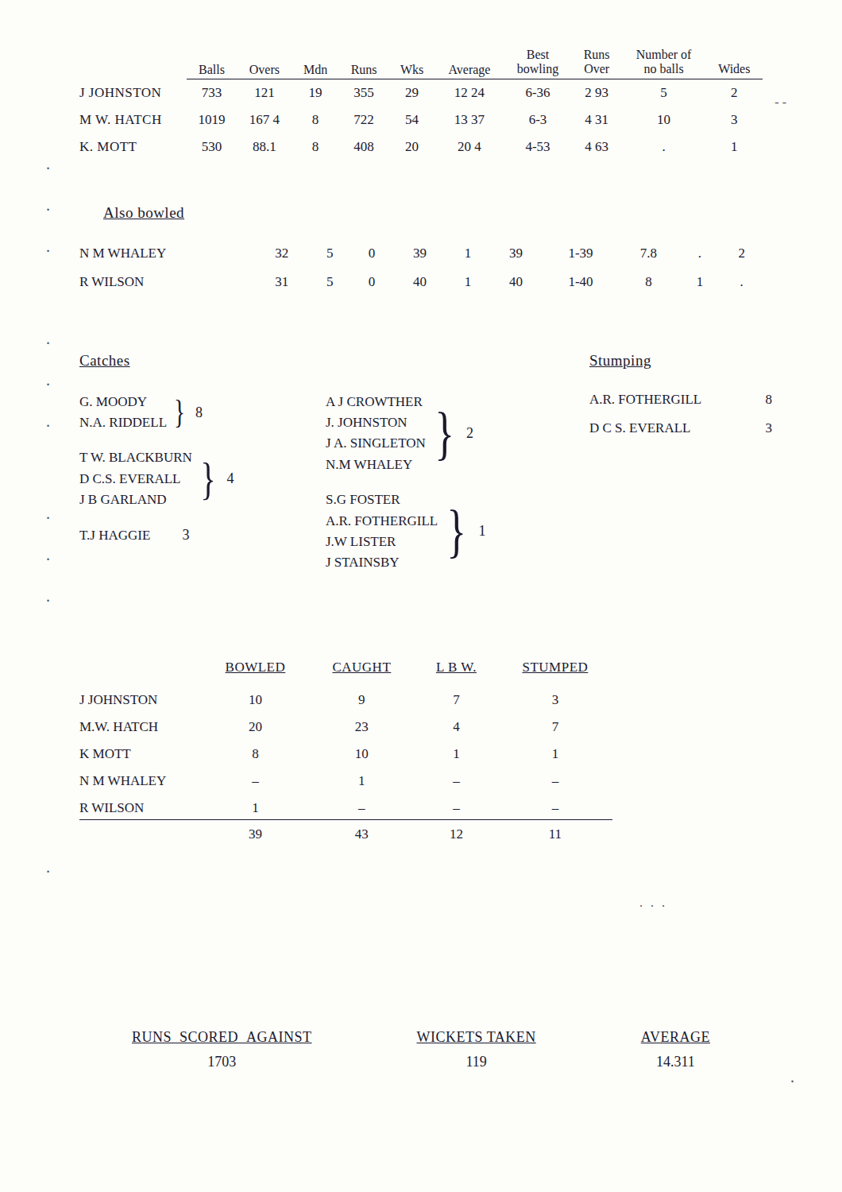.
.
.
.
.
.
.
.
.
.
- -
.
| | Balls | Overs | Mdn | Runs | Wks | Average | Best bowling | Runs Over | Number of no balls | Wides |
| --- | --- | --- | --- | --- | --- | --- | --- | --- | --- | --- |
| J JOHNSTON | 733 | 121 | 19 | 355 | 29 | 12 24 | 6-36 | 2 93 | 5 | 2 |
| M W. HATCH | 1019 | 167 4 | 8 | 722 | 54 | 13 37 | 6-3 | 4 31 | 10 | 3 |
| K. MOTT | 530 | 88.1 | 8 | 408 | 20 | 20 4 | 4-53 | 4 63 | . | 1 |
Also bowled
| N M WHALEY | 32 | 5 | 0 | 39 | 1 | 39 | 1-39 | 7.8 | . | 2 |
| R WILSON | 31 | 5 | 0 | 40 | 1 | 40 | 1-40 | 8 | 1 | . |
Catches
G. MOODY N.A. RIDDELL
} 8
T W. BLACKBURN D C.S. EVERALL J B GARLAND
} 4
T.J HAGGIE
3
A J CROWTHER J. JOHNSTON J A. SINGLETON N.M WHALEY
} 2
S.G FOSTER A.R. FOTHERGILL J.W LISTER J STAINSBY
} 1
Stumping
A.R. FOTHERGILL 8
D C S. EVERALL 3
| | BOWLED | CAUGHT | L B W. | STUMPED |
| --- | --- | --- | --- | --- |
| J JOHNSTON | 10 | 9 | 7 | 3 |
| M.W. HATCH | 20 | 23 | 4 | 7 |
| K MOTT | 8 | 10 | 1 | 1 |
| N M WHALEY | – | 1 | – | – |
| R WILSON | 1 | – | – | – |
| | 39 | 43 | 12 | 11 |
. . .
RUNS SCORED AGAINST
1703
WICKETS TAKEN
119
AVERAGE
14.311